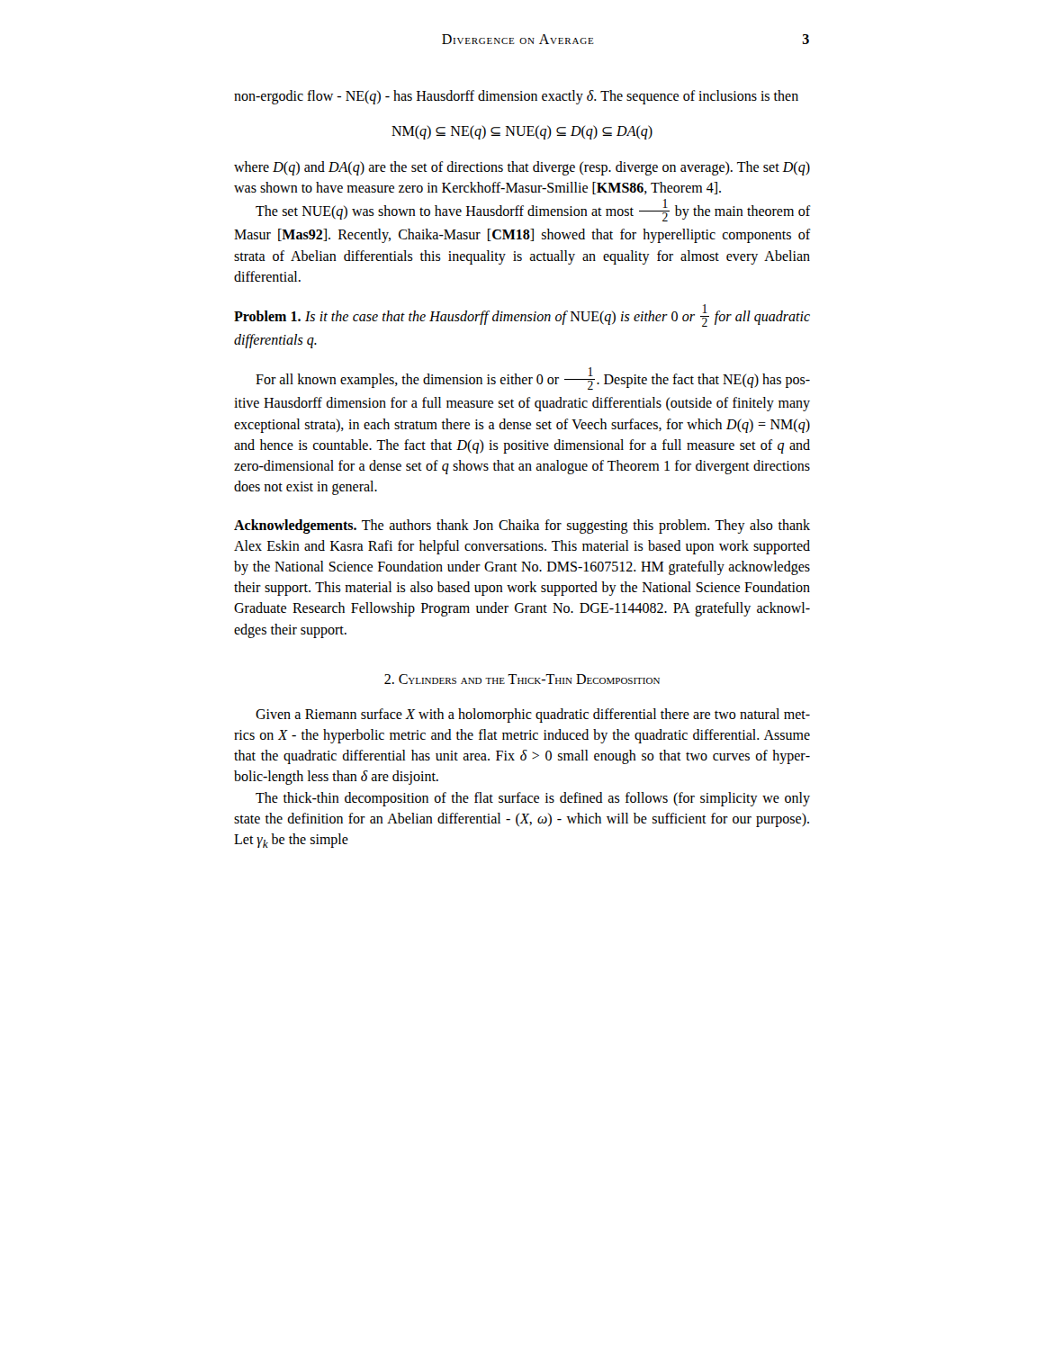Divergence on Average 3
non-ergodic flow - NE(q) - has Hausdorff dimension exactly δ. The sequence of inclusions is then
NM(q) ⊆ NE(q) ⊆ NUE(q) ⊆ D(q) ⊆ DA(q)
where D(q) and DA(q) are the set of directions that diverge (resp. diverge on average). The set D(q) was shown to have measure zero in Kerckhoff-Masur-Smillie [KMS86, Theorem 4].
The set NUE(q) was shown to have Hausdorff dimension at most 12 by the main theorem of Masur [Mas92]. Recently, Chaika-Masur [CM18] showed that for hyperelliptic components of strata of Abelian differentials this inequality is actually an equality for almost every Abelian differential.
Problem 1. Is it the case that the Hausdorff dimension of NUE(q) is either 0 or 12 for all quadratic differentials q.
For all known examples, the dimension is either 0 or 12. Despite the fact that NE(q) has positive Hausdorff dimension for a full measure set of quadratic differentials (outside of finitely many exceptional strata), in each stratum there is a dense set of Veech surfaces, for which D(q) = NM(q) and hence is countable. The fact that D(q) is positive dimensional for a full measure set of q and zero-dimensional for a dense set of q shows that an analogue of Theorem 1 for divergent directions does not exist in general.
Acknowledgements. The authors thank Jon Chaika for suggesting this problem. They also thank Alex Eskin and Kasra Rafi for helpful conversations. This material is based upon work supported by the National Science Foundation under Grant No. DMS-1607512. HM gratefully acknowledges their support. This material is also based upon work supported by the National Science Foundation Graduate Research Fellowship Program under Grant No. DGE-1144082. PA gratefully acknowledges their support.
2. Cylinders and the Thick-Thin Decomposition
Given a Riemann surface X with a holomorphic quadratic differential there are two natural metrics on X - the hyperbolic metric and the flat metric induced by the quadratic differential. Assume that the quadratic differential has unit area. Fix δ > 0 small enough so that two curves of hyperbolic-length less than δ are disjoint.
The thick-thin decomposition of the flat surface is defined as follows (for simplicity we only state the definition for an Abelian differential - (X, ω) - which will be sufficient for our purpose). Let γk be the simple